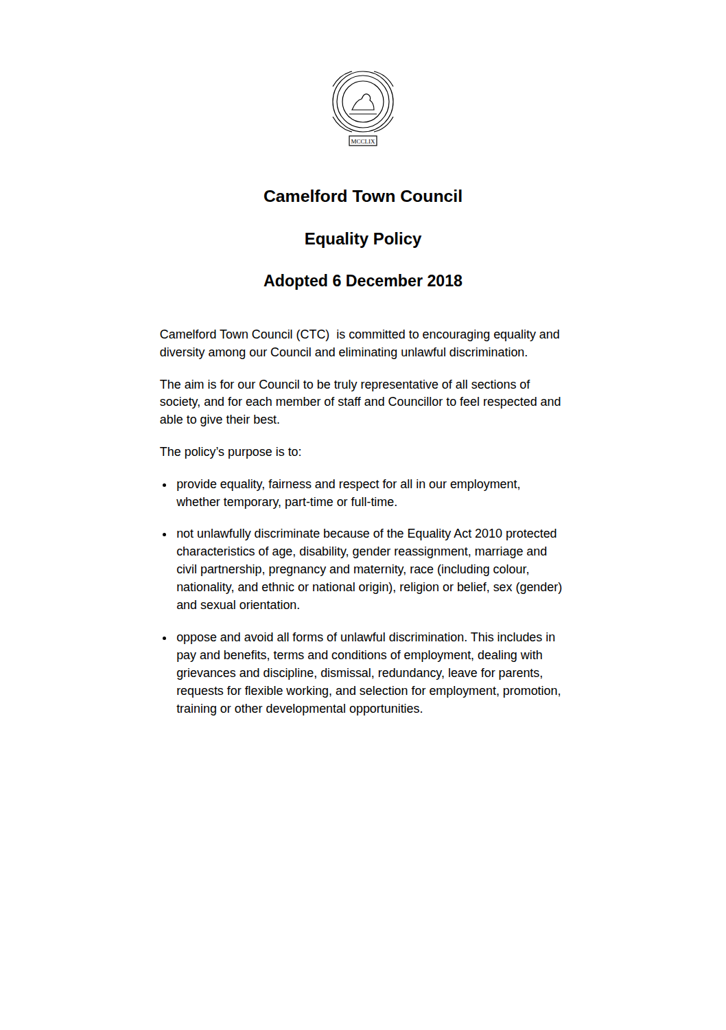Camelford Town Council
Equality Policy
Adopted 6 December 2018
Camelford Town Council (CTC) is committed to encouraging equality and diversity among our Council and eliminating unlawful discrimination.
The aim is for our Council to be truly representative of all sections of society, and for each member of staff and Councillor to feel respected and able to give their best.
The policy’s purpose is to:
provide equality, fairness and respect for all in our employment, whether temporary, part-time or full-time.
not unlawfully discriminate because of the Equality Act 2010 protected characteristics of age, disability, gender reassignment, marriage and civil partnership, pregnancy and maternity, race (including colour, nationality, and ethnic or national origin), religion or belief, sex (gender) and sexual orientation.
oppose and avoid all forms of unlawful discrimination. This includes in pay and benefits, terms and conditions of employment, dealing with grievances and discipline, dismissal, redundancy, leave for parents, requests for flexible working, and selection for employment, promotion, training or other developmental opportunities.